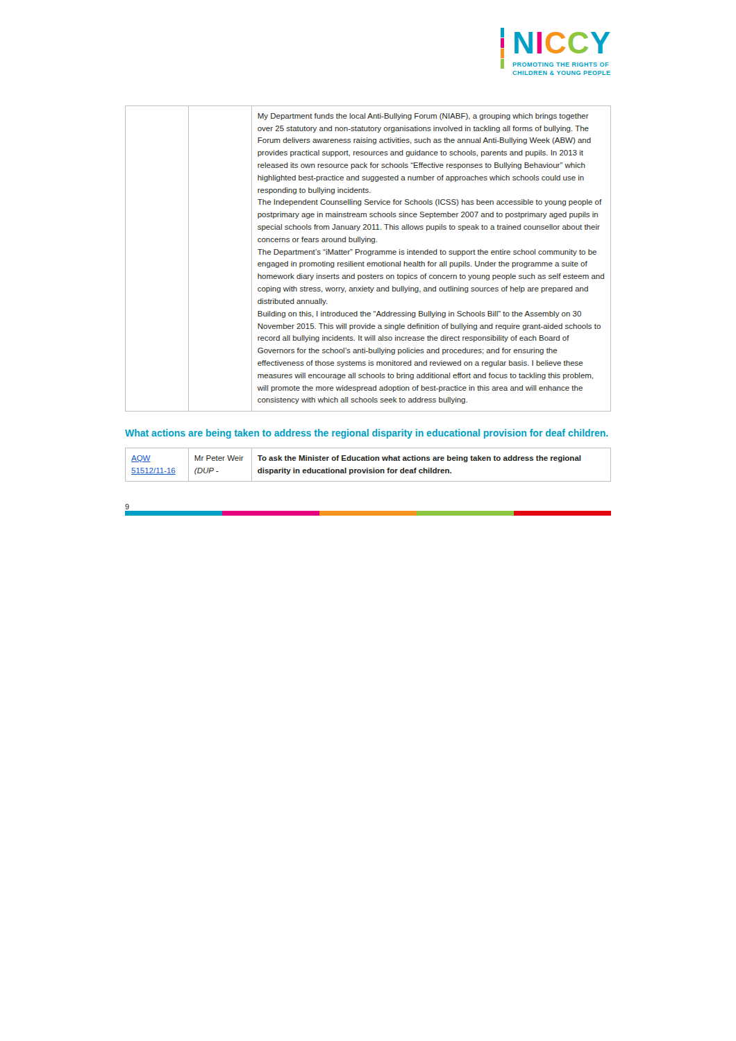NICCY
Promoting the rights of
children & young people
| | | My Department funds the local Anti-Bullying Forum (NIABF), a grouping which brings together over 25 statutory and non-statutory organisations involved in tackling all forms of bullying. The Forum delivers awareness raising activities, such as the annual Anti-Bullying Week (ABW) and provides practical support, resources and guidance to schools, parents and pupils. In 2013 it released its own resource pack for schools “Effective responses to Bullying Behaviour” which highlighted best-practice and suggested a number of approaches which schools could use in responding to bullying incidents. The Independent Counselling Service for Schools (ICSS) has been accessible to young people of postprimary age in mainstream schools since September 2007 and to postprimary aged pupils in special schools from January 2011. This allows pupils to speak to a trained counsellor about their concerns or fears around bullying. The Department’s “iMatter” Programme is intended to support the entire school community to be engaged in promoting resilient emotional health for all pupils. Under the programme a suite of homework diary inserts and posters on topics of concern to young people such as self esteem and coping with stress, worry, anxiety and bullying, and outlining sources of help are prepared and distributed annually. Building on this, I introduced the “Addressing Bullying in Schools Bill” to the Assembly on 30 November 2015. This will provide a single definition of bullying and require grant-aided schools to record all bullying incidents. It will also increase the direct responsibility of each Board of Governors for the school’s anti-bullying policies and procedures; and for ensuring the effectiveness of those systems is monitored and reviewed on a regular basis. I believe these measures will encourage all schools to bring additional effort and focus to tackling this problem, will promote the more widespread adoption of best-practice in this area and will enhance the consistency with which all schools seek to address bullying. |
What actions are being taken to address the regional disparity in educational provision for deaf children.
| AQW 51512/11-16 | Mr Peter Weir (DUP - | To ask the Minister of Education what actions are being taken to address the regional disparity in educational provision for deaf children. |
9